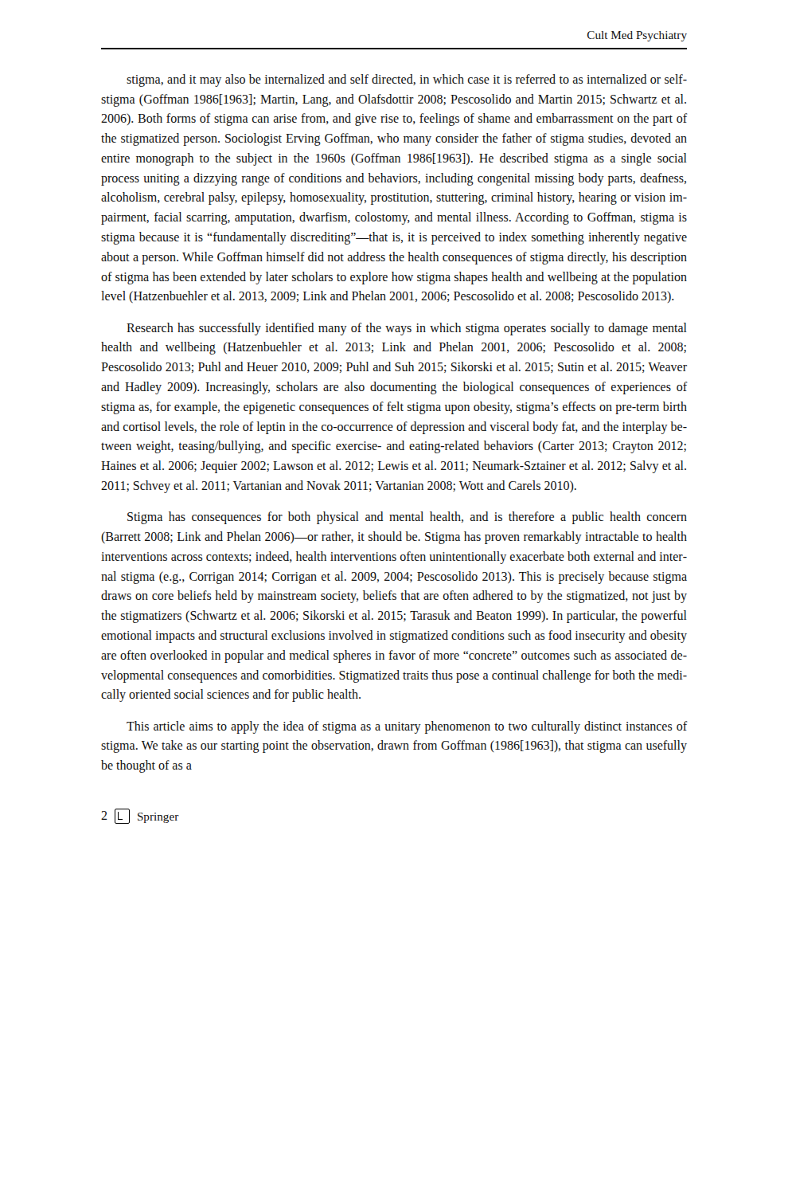Cult Med Psychiatry
stigma, and it may also be internalized and self directed, in which case it is referred to as internalized or self-stigma (Goffman 1986[1963]; Martin, Lang, and Olafsdottir 2008; Pescosolido and Martin 2015; Schwartz et al. 2006). Both forms of stigma can arise from, and give rise to, feelings of shame and embarrassment on the part of the stigmatized person. Sociologist Erving Goffman, who many consider the father of stigma studies, devoted an entire monograph to the subject in the 1960s (Goffman 1986[1963]). He described stigma as a single social process uniting a dizzying range of conditions and behaviors, including congenital missing body parts, deafness, alcoholism, cerebral palsy, epilepsy, homosexuality, prostitution, stuttering, criminal history, hearing or vision impairment, facial scarring, amputation, dwarfism, colostomy, and mental illness. According to Goffman, stigma is stigma because it is “fundamentally discrediting”—that is, it is perceived to index something inherently negative about a person. While Goffman himself did not address the health consequences of stigma directly, his description of stigma has been extended by later scholars to explore how stigma shapes health and wellbeing at the population level (Hatzenbuehler et al. 2013, 2009; Link and Phelan 2001, 2006; Pescosolido et al. 2008; Pescosolido 2013).
Research has successfully identified many of the ways in which stigma operates socially to damage mental health and wellbeing (Hatzenbuehler et al. 2013; Link and Phelan 2001, 2006; Pescosolido et al. 2008; Pescosolido 2013; Puhl and Heuer 2010, 2009; Puhl and Suh 2015; Sikorski et al. 2015; Sutin et al. 2015; Weaver and Hadley 2009). Increasingly, scholars are also documenting the biological consequences of experiences of stigma as, for example, the epigenetic consequences of felt stigma upon obesity, stigma’s effects on pre-term birth and cortisol levels, the role of leptin in the co-occurrence of depression and visceral body fat, and the interplay between weight, teasing/bullying, and specific exercise- and eating-related behaviors (Carter 2013; Crayton 2012; Haines et al. 2006; Jequier 2002; Lawson et al. 2012; Lewis et al. 2011; Neumark-Sztainer et al. 2012; Salvy et al. 2011; Schvey et al. 2011; Vartanian and Novak 2011; Vartanian 2008; Wott and Carels 2010).
Stigma has consequences for both physical and mental health, and is therefore a public health concern (Barrett 2008; Link and Phelan 2006)—or rather, it should be. Stigma has proven remarkably intractable to health interventions across contexts; indeed, health interventions often unintentionally exacerbate both external and internal stigma (e.g., Corrigan 2014; Corrigan et al. 2009, 2004; Pescosolido 2013). This is precisely because stigma draws on core beliefs held by mainstream society, beliefs that are often adhered to by the stigmatized, not just by the stigmatizers (Schwartz et al. 2006; Sikorski et al. 2015; Tarasuk and Beaton 1999). In particular, the powerful emotional impacts and structural exclusions involved in stigmatized conditions such as food insecurity and obesity are often overlooked in popular and medical spheres in favor of more “concrete” outcomes such as associated developmental consequences and comorbidities. Stigmatized traits thus pose a continual challenge for both the medically oriented social sciences and for public health.
This article aims to apply the idea of stigma as a unitary phenomenon to two culturally distinct instances of stigma. We take as our starting point the observation, drawn from Goffman (1986[1963]), that stigma can usefully be thought of as a
2 Springer